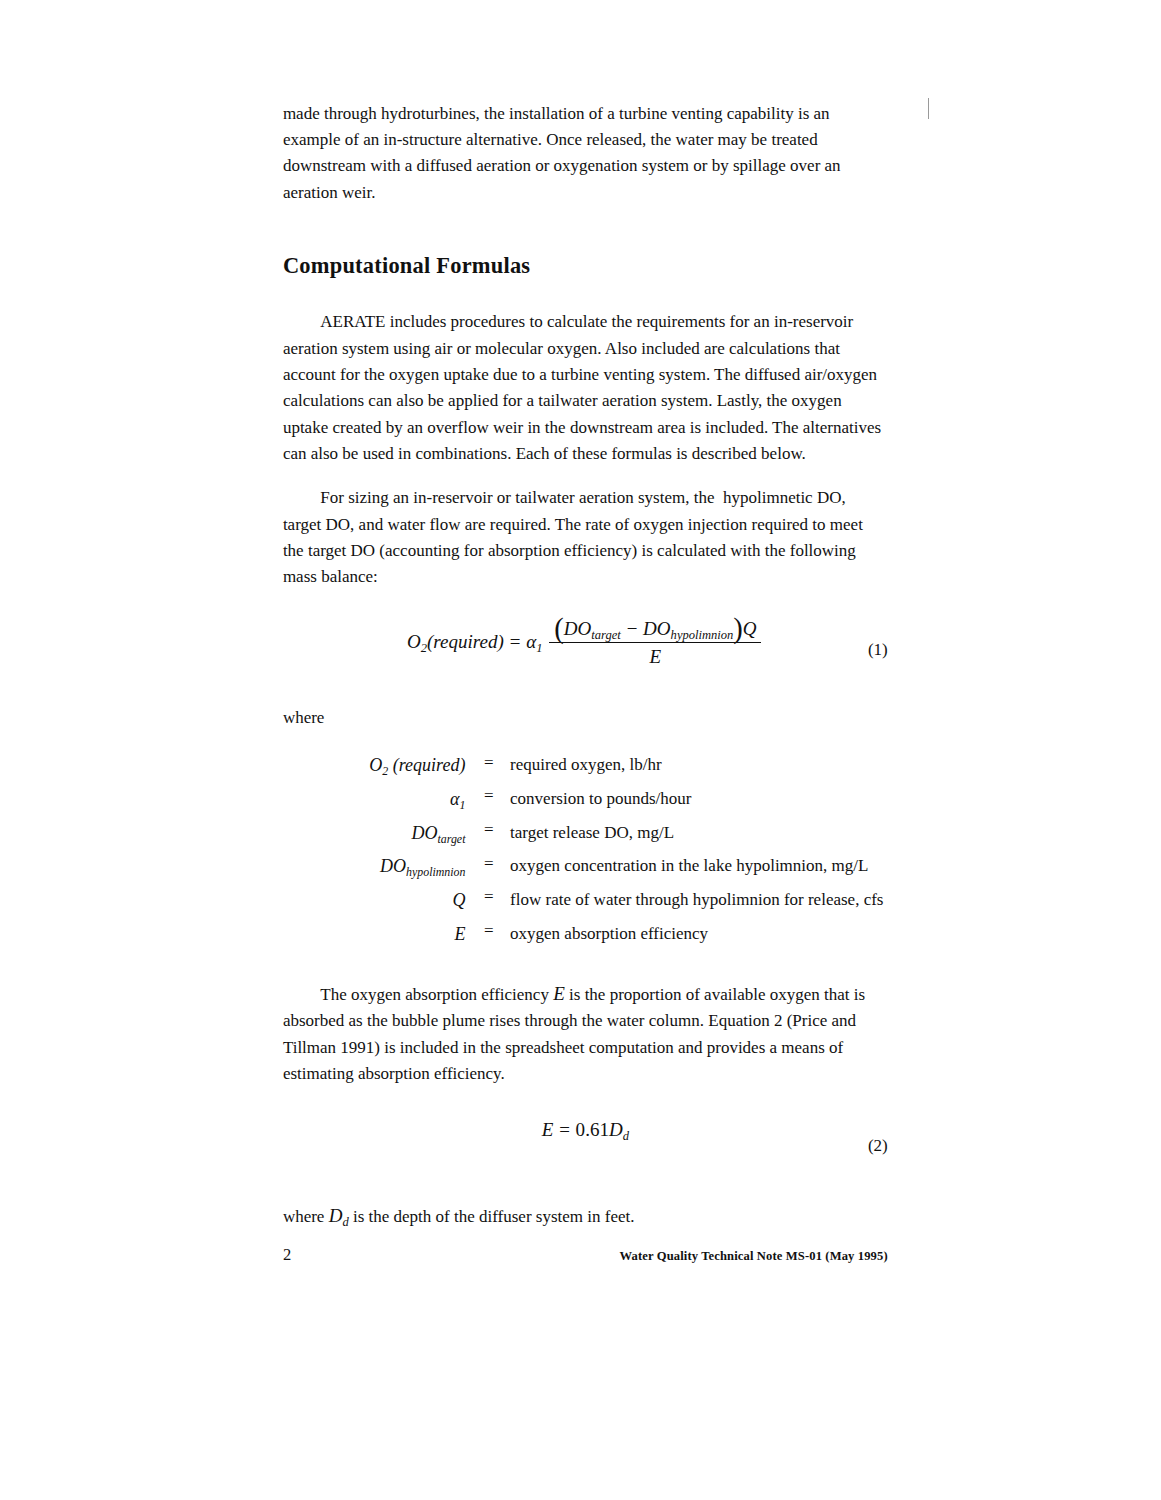made through hydroturbines, the installation of a turbine venting capability is an example of an in-structure alternative. Once released, the water may be treated downstream with a diffused aeration or oxygenation system or by spillage over an aeration weir.
Computational Formulas
AERATE includes procedures to calculate the requirements for an in-reservoir aeration system using air or molecular oxygen. Also included are calculations that account for the oxygen uptake due to a turbine venting system. The diffused air/oxygen calculations can also be applied for a tailwater aeration system. Lastly, the oxygen uptake created by an overflow weir in the downstream area is included. The alternatives can also be used in combinations. Each of these formulas is described below.
For sizing an in-reservoir or tailwater aeration system, the hypolimnetic DO, target DO, and water flow are required. The rate of oxygen injection required to meet the target DO (accounting for absorption efficiency) is calculated with the following mass balance:
O2(required) = α1 (DOtarget − DOhypolimnion) Q E
(1)
where
| O 2 (required) | = | required oxygen, lb/hr |
| α 1 | = | conversion to pounds/hour |
| DO target | = | target release DO, mg/L |
| DO hypolimnion | = | oxygen concentration in the lake hypolimnion, mg/L |
| Q | = | flow rate of water through hypolimnion for release, cfs |
| E | = | oxygen absorption efficiency |
The oxygen absorption efficiency E is the proportion of available oxygen that is absorbed as the bubble plume rises through the water column. Equation 2 (Price and Tillman 1991) is included in the spreadsheet computation and provides a means of estimating absorption efficiency.
E = 0.61 Dd
(2)
where Dd is the depth of the diffuser system in feet.
2 Water Quality Technical Note MS-01 (May 1995)